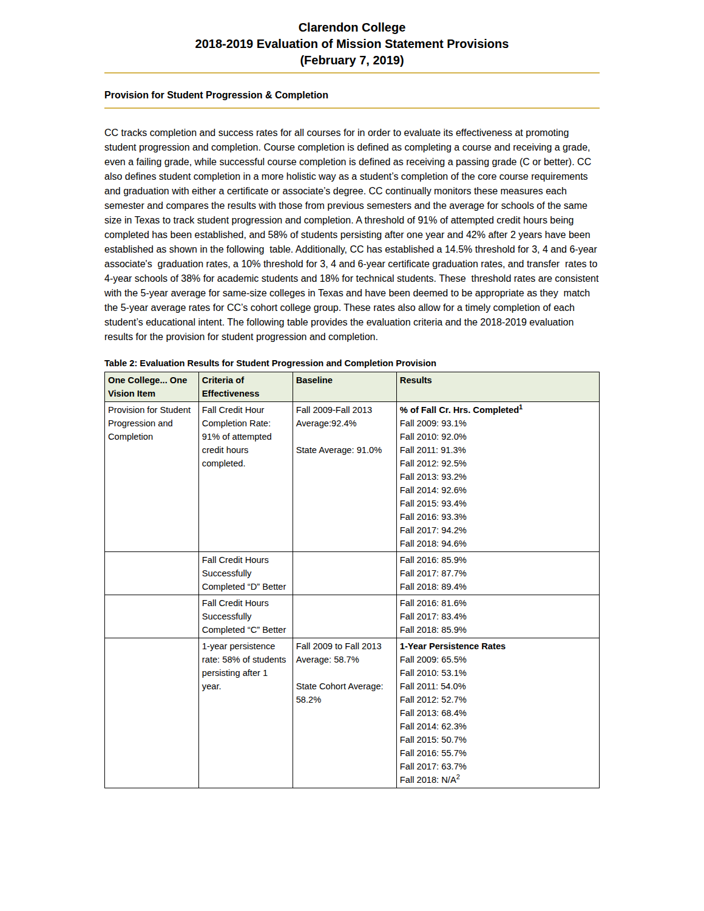Clarendon College
2018-2019 Evaluation of Mission Statement Provisions
(February 7, 2019)
Provision for Student Progression & Completion
CC tracks completion and success rates for all courses for in order to evaluate its effectiveness at promoting student progression and completion. Course completion is defined as completing a course and receiving a grade, even a failing grade, while successful course completion is defined as receiving a passing grade (C or better). CC also defines student completion in a more holistic way as a student’s completion of the core course requirements and graduation with either a certificate or associate’s degree. CC continually monitors these measures each semester and compares the results with those from previous semesters and the average for schools of the same size in Texas to track student progression and completion. A threshold of 91% of attempted credit hours being completed has been established, and 58% of students persisting after one year and 42% after 2 years have been established as shown in the following table. Additionally, CC has established a 14.5% threshold for 3, 4 and 6-year associate's graduation rates, a 10% threshold for 3, 4 and 6-year certificate graduation rates, and transfer rates to 4-year schools of 38% for academic students and 18% for technical students. These threshold rates are consistent with the 5-year average for same-size colleges in Texas and have been deemed to be appropriate as they match the 5-year average rates for CC’s cohort college group. These rates also allow for a timely completion of each student’s educational intent. The following table provides the evaluation criteria and the 2018-2019 evaluation results for the provision for student progression and completion.
Table 2: Evaluation Results for Student Progression and Completion Provision
| One College... One Vision Item | Criteria of Effectiveness | Baseline | Results |
| --- | --- | --- | --- |
| Provision for Student Progression and Completion | Fall Credit Hour Completion Rate: 91% of attempted credit hours completed. | Fall 2009-Fall 2013 Average:92.4% State Average: 91.0% | % of Fall Cr. Hrs. Completed 1 Fall 2009: 93.1% Fall 2010: 92.0% Fall 2011: 91.3% Fall 2012: 92.5% Fall 2013: 93.2% Fall 2014: 92.6% Fall 2015: 93.4% Fall 2016: 93.3% Fall 2017: 94.2% Fall 2018: 94.6% |
| | Fall Credit Hours Successfully Completed “D” Better | | Fall 2016: 85.9% Fall 2017: 87.7% Fall 2018: 89.4% |
| | Fall Credit Hours Successfully Completed “C” Better | | Fall 2016: 81.6% Fall 2017: 83.4% Fall 2018: 85.9% |
| | 1-year persistence rate: 58% of students persisting after 1 year. | Fall 2009 to Fall 2013 Average: 58.7% State Cohort Average: 58.2% | 1-Year Persistence Rates Fall 2009: 65.5% Fall 2010: 53.1% Fall 2011: 54.0% Fall 2012: 52.7% Fall 2013: 68.4% Fall 2014: 62.3% Fall 2015: 50.7% Fall 2016: 55.7% Fall 2017: 63.7% Fall 2018: N/A 2 |